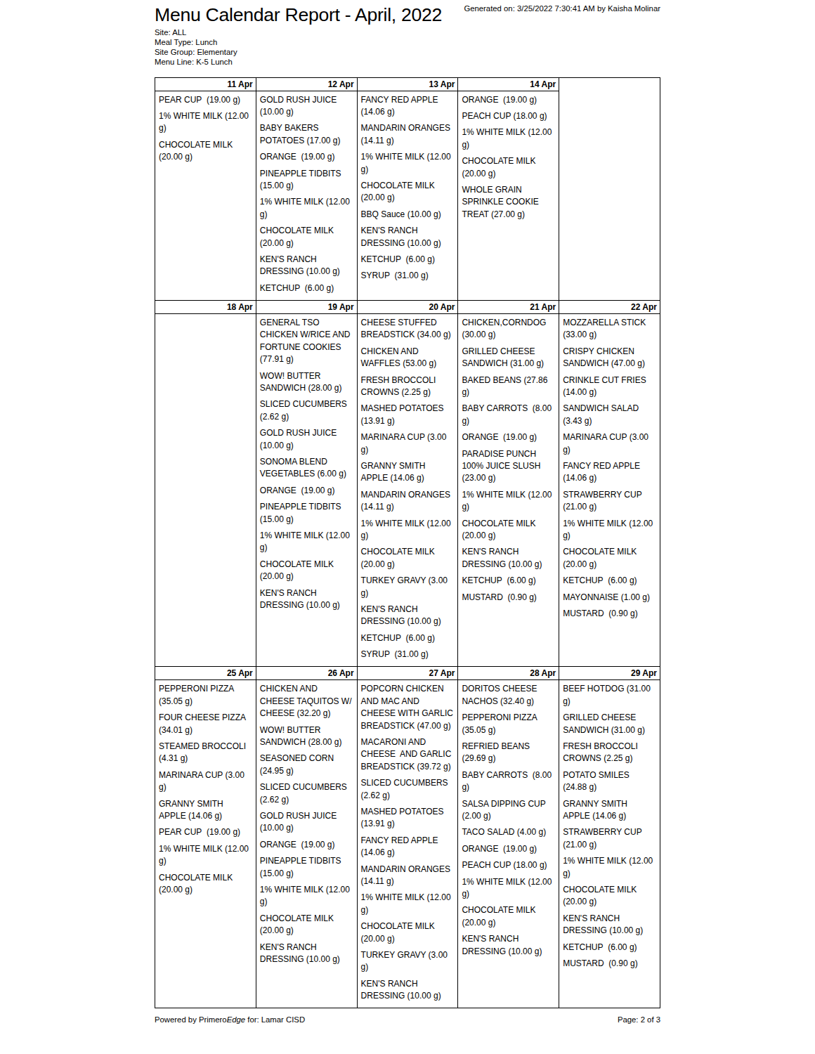Generated on: 3/25/2022 7:30:41 AM by Kaisha Molinar
Menu Calendar Report - April, 2022
Site: ALL
Meal Type: Lunch
Site Group: Elementary
Menu Line: K-5 Lunch
| 11 Apr PEAR CUP (19.00 g) 1% WHITE MILK (12.00 g) CHOCOLATE MILK (20.00 g) | 12 Apr GOLD RUSH JUICE (10.00 g) BABY BAKERS POTATOES (17.00 g) ORANGE (19.00 g) PINEAPPLE TIDBITS (15.00 g) 1% WHITE MILK (12.00 g) CHOCOLATE MILK (20.00 g) KEN'S RANCH DRESSING (10.00 g) KETCHUP (6.00 g) | 13 Apr FANCY RED APPLE (14.06 g) MANDARIN ORANGES (14.11 g) 1% WHITE MILK (12.00 g) CHOCOLATE MILK (20.00 g) BBQ Sauce (10.00 g) KEN'S RANCH DRESSING (10.00 g) KETCHUP (6.00 g) SYRUP (31.00 g) | 14 Apr ORANGE (19.00 g) PEACH CUP (18.00 g) 1% WHITE MILK (12.00 g) CHOCOLATE MILK (20.00 g) WHOLE GRAIN SPRINKLE COOKIE TREAT (27.00 g) | |
| 18 Apr | 19 Apr GENERAL TSO CHICKEN W/RICE AND FORTUNE COOKIES (77.91 g) WOW! BUTTER SANDWICH (28.00 g) SLICED CUCUMBERS (2.62 g) GOLD RUSH JUICE (10.00 g) SONOMA BLEND VEGETABLES (6.00 g) ORANGE (19.00 g) PINEAPPLE TIDBITS (15.00 g) 1% WHITE MILK (12.00 g) CHOCOLATE MILK (20.00 g) KEN'S RANCH DRESSING (10.00 g) | 20 Apr CHEESE STUFFED BREADSTICK (34.00 g) CHICKEN AND WAFFLES (53.00 g) FRESH BROCCOLI CROWNS (2.25 g) MASHED POTATOES (13.91 g) MARINARA CUP (3.00 g) GRANNY SMITH APPLE (14.06 g) MANDARIN ORANGES (14.11 g) 1% WHITE MILK (12.00 g) CHOCOLATE MILK (20.00 g) TURKEY GRAVY (3.00 g) KEN'S RANCH DRESSING (10.00 g) KETCHUP (6.00 g) SYRUP (31.00 g) | 21 Apr CHICKEN,CORNDOG (30.00 g) GRILLED CHEESE SANDWICH (31.00 g) BAKED BEANS (27.86 g) BABY CARROTS (8.00 g) ORANGE (19.00 g) PARADISE PUNCH 100% JUICE SLUSH (23.00 g) 1% WHITE MILK (12.00 g) CHOCOLATE MILK (20.00 g) KEN'S RANCH DRESSING (10.00 g) KETCHUP (6.00 g) MUSTARD (0.90 g) | 22 Apr MOZZARELLA STICK (33.00 g) CRISPY CHICKEN SANDWICH (47.00 g) CRINKLE CUT FRIES (14.00 g) SANDWICH SALAD (3.43 g) MARINARA CUP (3.00 g) FANCY RED APPLE (14.06 g) STRAWBERRY CUP (21.00 g) 1% WHITE MILK (12.00 g) CHOCOLATE MILK (20.00 g) KETCHUP (6.00 g) MAYONNAISE (1.00 g) MUSTARD (0.90 g) |
| 25 Apr PEPPERONI PIZZA (35.05 g) FOUR CHEESE PIZZA (34.01 g) STEAMED BROCCOLI (4.31 g) MARINARA CUP (3.00 g) GRANNY SMITH APPLE (14.06 g) PEAR CUP (19.00 g) 1% WHITE MILK (12.00 g) CHOCOLATE MILK (20.00 g) | 26 Apr CHICKEN AND CHEESE TAQUITOS W/ CHEESE (32.20 g) WOW! BUTTER SANDWICH (28.00 g) SEASONED CORN (24.95 g) SLICED CUCUMBERS (2.62 g) GOLD RUSH JUICE (10.00 g) ORANGE (19.00 g) PINEAPPLE TIDBITS (15.00 g) 1% WHITE MILK (12.00 g) CHOCOLATE MILK (20.00 g) KEN'S RANCH DRESSING (10.00 g) | 27 Apr POPCORN CHICKEN AND MAC AND CHEESE WITH GARLIC BREADSTICK (47.00 g) MACARONI AND CHEESE AND GARLIC BREADSTICK (39.72 g) SLICED CUCUMBERS (2.62 g) MASHED POTATOES (13.91 g) FANCY RED APPLE (14.06 g) MANDARIN ORANGES (14.11 g) 1% WHITE MILK (12.00 g) CHOCOLATE MILK (20.00 g) TURKEY GRAVY (3.00 g) KEN'S RANCH DRESSING (10.00 g) | 28 Apr DORITOS CHEESE NACHOS (32.40 g) PEPPERONI PIZZA (35.05 g) REFRIED BEANS (29.69 g) BABY CARROTS (8.00 g) SALSA DIPPING CUP (2.00 g) TACO SALAD (4.00 g) ORANGE (19.00 g) PEACH CUP (18.00 g) 1% WHITE MILK (12.00 g) CHOCOLATE MILK (20.00 g) KEN'S RANCH DRESSING (10.00 g) | 29 Apr BEEF HOTDOG (31.00 g) GRILLED CHEESE SANDWICH (31.00 g) FRESH BROCCOLI CROWNS (2.25 g) POTATO SMILES (24.88 g) GRANNY SMITH APPLE (14.06 g) STRAWBERRY CUP (21.00 g) 1% WHITE MILK (12.00 g) CHOCOLATE MILK (20.00 g) KEN'S RANCH DRESSING (10.00 g) KETCHUP (6.00 g) MUSTARD (0.90 g) |
Powered by PrimeroEdge for: Lamar CISD Page: 2 of 3